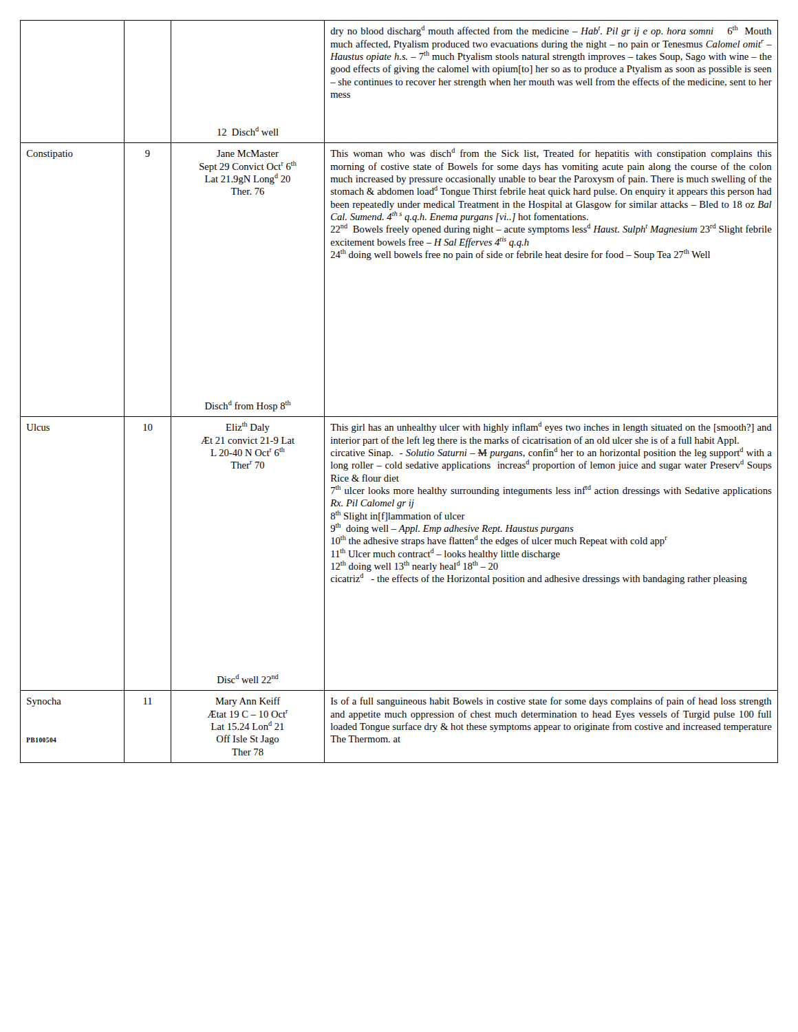| | | 12 Disch d well | dry no blood discharg d mouth affected from the medicine – Hab t . Pil gr ij e op. hora somni 6 th Mouth much affected, Ptyalism produced two evacuations during the night – no pain or Tenesmus Calomel omit r – Haustus opiate h.s. – 7 th much Ptyalism stools natural strength improves – takes Soup, Sago with wine – the good effects of giving the calomel with opium[to] her so as to produce a Ptyalism as soon as possible is seen – she continues to recover her strength when her mouth was well from the effects of the medicine, sent to her mess |
| Constipatio | 9 | Jane McMaster Sept 29 Convict Oct r 6 th Lat 21.9gN Long d 20 Ther. 76 Disch d from Hosp 8 th | This woman who was disch d from the Sick list, Treated for hepatitis with constipation complains this morning of costive state of Bowels for some days has vomiting acute pain along the course of the colon much increased by pressure occasionally unable to bear the Paroxysm of pain. There is much swelling of the stomach & abdomen load d Tongue Thirst febrile heat quick hard pulse. On enquiry it appears this person had been repeatedly under medical Treatment in the Hospital at Glasgow for similar attacks – Bled to 18 oz Bal Cal. Sumend. 4 th s q.q.h. Enema purgans [vi..] hot fomentations. 22 nd Bowels freely opened during night – acute symptoms less d Haust. Sulph t Magnesium 23 rd Slight febrile excitement bowels free – H Sal Efferves 4 tis q.q.h 24 th doing well bowels free no pain of side or febrile heat desire for food – Soup Tea 27 th Well |
| Ulcus | 10 | Eliz th Daly Æt 21 convict 21-9 Lat L 20-40 N Oct r 6 th Ther r 70 Disc d well 22 nd | This girl has an unhealthy ulcer with highly inflam d eyes two inches in length situated on the [smooth?] and interior part of the left leg there is the marks of cicatrisation of an old ulcer she is of a full habit Appl. circative Sinap. - Solutio Saturni – M purgans , confin d her to an horizontal position the leg support d with a long roller – cold sedative applications increas d proportion of lemon juice and sugar water Preserv d Soups Rice & flour diet 7 th ulcer looks more healthy surrounding integuments less inf td action dressings with Sedative applications Rx. Pil Calomel gr ij 8 th Slight in[f]lammation of ulcer 9 th doing well – Appl. Emp adhesive Rept. Haustus purgans 10 th the adhesive straps have flatten d the edges of ulcer much Repeat with cold app r 11 th Ulcer much contract d – looks healthy little discharge 12 th doing well 13 th nearly heal d 18 th – 20 cicatriz d - the effects of the Horizontal position and adhesive dressings with bandaging rather pleasing |
| Synocha PB100504 | 11 | Mary Ann Keiff Ætat 19 C – 10 Oct r Lat 15.24 Lon d 21 Off Isle St Jago Ther 78 | Is of a full sanguineous habit Bowels in costive state for some days complains of pain of head loss strength and appetite much oppression of chest much determination to head Eyes vessels of Turgid pulse 100 full loaded Tongue surface dry & hot these symptoms appear to originate from costive and increased temperature The Thermom. at |